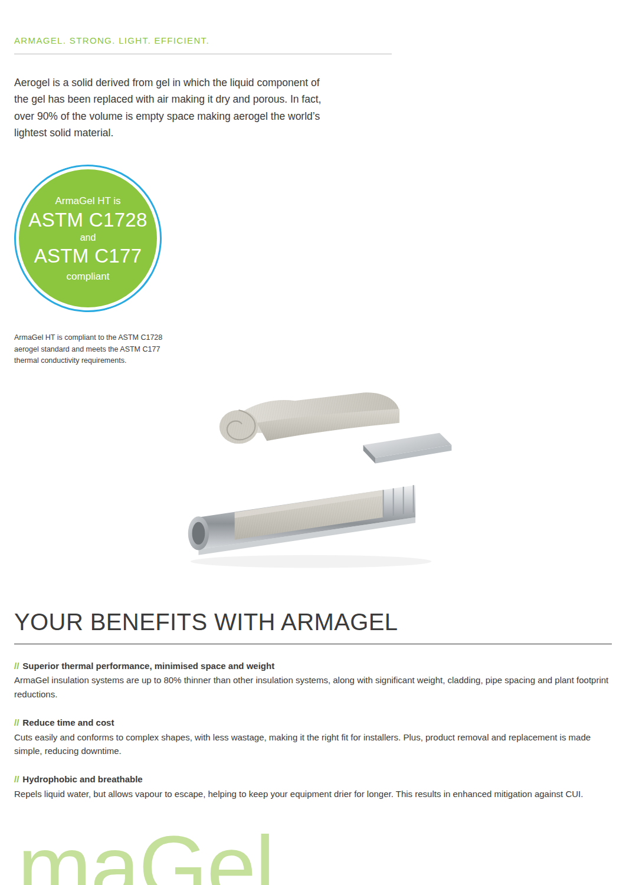ArmaGel. Strong. Light. Efficient.
Aerogel is a solid derived from gel in which the liquid component of the gel has been replaced with air making it dry and porous. In fact, over 90% of the volume is empty space making aerogel the world’s lightest solid material.
ArmaGel HT is ASTM C1728 and ASTM C177 compliant
ArmaGel HT is compliant to the ASTM C1728 aerogel standard and meets the ASTM C177 thermal conductivity requirements.
Your benefits with ArmaGel
//Superior thermal performance, minimised space and weight
ArmaGel insulation systems are up to 80% thinner than other insulation systems, along with significant weight, cladding, pipe spacing and plant footprint reductions.
//Reduce time and cost
Cuts easily and conforms to complex shapes, with less wastage, making it the right fit for installers. Plus, product removal and replacement is made simple, reducing downtime.
//Hydrophobic and breathable
Repels liquid water, but allows vapour to escape, helping to keep your equipment drier for longer. This results in enhanced mitigation against CUI.
maGel